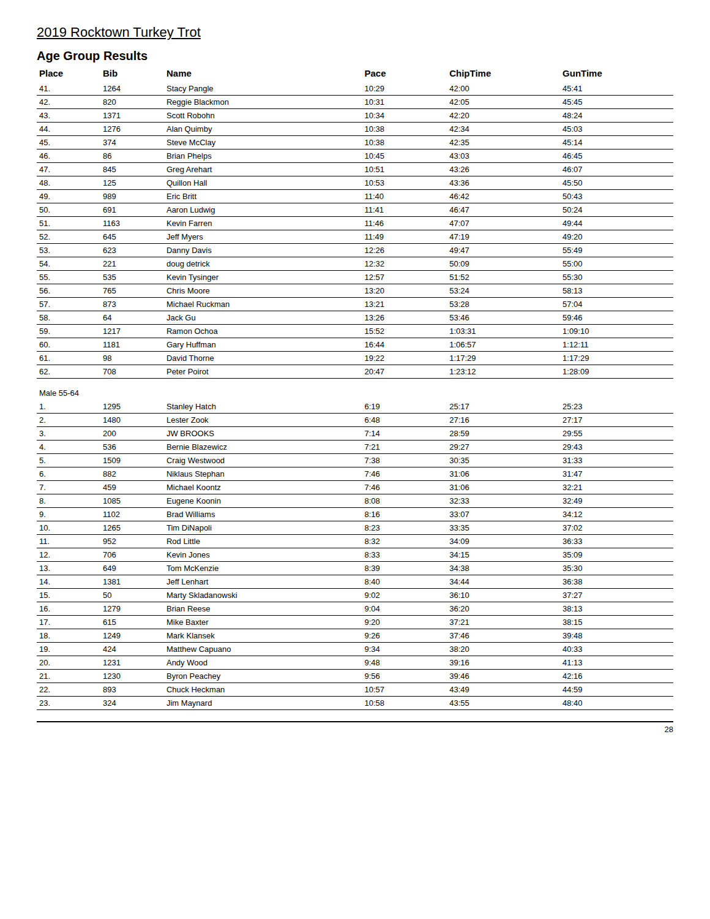2019 Rocktown Turkey Trot
Age Group Results
| Place | Bib | Name | Pace | ChipTime | GunTime |
| --- | --- | --- | --- | --- | --- |
| 41. | 1264 | Stacy Pangle | 10:29 | 42:00 | 45:41 |
| 42. | 820 | Reggie Blackmon | 10:31 | 42:05 | 45:45 |
| 43. | 1371 | Scott Robohn | 10:34 | 42:20 | 48:24 |
| 44. | 1276 | Alan Quimby | 10:38 | 42:34 | 45:03 |
| 45. | 374 | Steve McClay | 10:38 | 42:35 | 45:14 |
| 46. | 86 | Brian Phelps | 10:45 | 43:03 | 46:45 |
| 47. | 845 | Greg Arehart | 10:51 | 43:26 | 46:07 |
| 48. | 125 | Quillon Hall | 10:53 | 43:36 | 45:50 |
| 49. | 989 | Eric Britt | 11:40 | 46:42 | 50:43 |
| 50. | 691 | Aaron Ludwig | 11:41 | 46:47 | 50:24 |
| 51. | 1163 | Kevin Farren | 11:46 | 47:07 | 49:44 |
| 52. | 645 | Jeff Myers | 11:49 | 47:19 | 49:20 |
| 53. | 623 | Danny Davis | 12:26 | 49:47 | 55:49 |
| 54. | 221 | doug detrick | 12:32 | 50:09 | 55:00 |
| 55. | 535 | Kevin Tysinger | 12:57 | 51:52 | 55:30 |
| 56. | 765 | Chris Moore | 13:20 | 53:24 | 58:13 |
| 57. | 873 | Michael Ruckman | 13:21 | 53:28 | 57:04 |
| 58. | 64 | Jack Gu | 13:26 | 53:46 | 59:46 |
| 59. | 1217 | Ramon Ochoa | 15:52 | 1:03:31 | 1:09:10 |
| 60. | 1181 | Gary Huffman | 16:44 | 1:06:57 | 1:12:11 |
| 61. | 98 | David Thorne | 19:22 | 1:17:29 | 1:17:29 |
| 62. | 708 | Peter Poirot | 20:47 | 1:23:12 | 1:28:09 |
| Male 55-64 |
| 1. | 1295 | Stanley Hatch | 6:19 | 25:17 | 25:23 |
| 2. | 1480 | Lester Zook | 6:48 | 27:16 | 27:17 |
| 3. | 200 | JW BROOKS | 7:14 | 28:59 | 29:55 |
| 4. | 536 | Bernie Blazewicz | 7:21 | 29:27 | 29:43 |
| 5. | 1509 | Craig Westwood | 7:38 | 30:35 | 31:33 |
| 6. | 882 | Niklaus Stephan | 7:46 | 31:06 | 31:47 |
| 7. | 459 | Michael Koontz | 7:46 | 31:06 | 32:21 |
| 8. | 1085 | Eugene Koonin | 8:08 | 32:33 | 32:49 |
| 9. | 1102 | Brad Williams | 8:16 | 33:07 | 34:12 |
| 10. | 1265 | Tim DiNapoli | 8:23 | 33:35 | 37:02 |
| 11. | 952 | Rod Little | 8:32 | 34:09 | 36:33 |
| 12. | 706 | Kevin Jones | 8:33 | 34:15 | 35:09 |
| 13. | 649 | Tom McKenzie | 8:39 | 34:38 | 35:30 |
| 14. | 1381 | Jeff Lenhart | 8:40 | 34:44 | 36:38 |
| 15. | 50 | Marty Skladanowski | 9:02 | 36:10 | 37:27 |
| 16. | 1279 | Brian Reese | 9:04 | 36:20 | 38:13 |
| 17. | 615 | Mike Baxter | 9:20 | 37:21 | 38:15 |
| 18. | 1249 | Mark Klansek | 9:26 | 37:46 | 39:48 |
| 19. | 424 | Matthew Capuano | 9:34 | 38:20 | 40:33 |
| 20. | 1231 | Andy Wood | 9:48 | 39:16 | 41:13 |
| 21. | 1230 | Byron Peachey | 9:56 | 39:46 | 42:16 |
| 22. | 893 | Chuck Heckman | 10:57 | 43:49 | 44:59 |
| 23. | 324 | Jim Maynard | 10:58 | 43:55 | 48:40 |
28